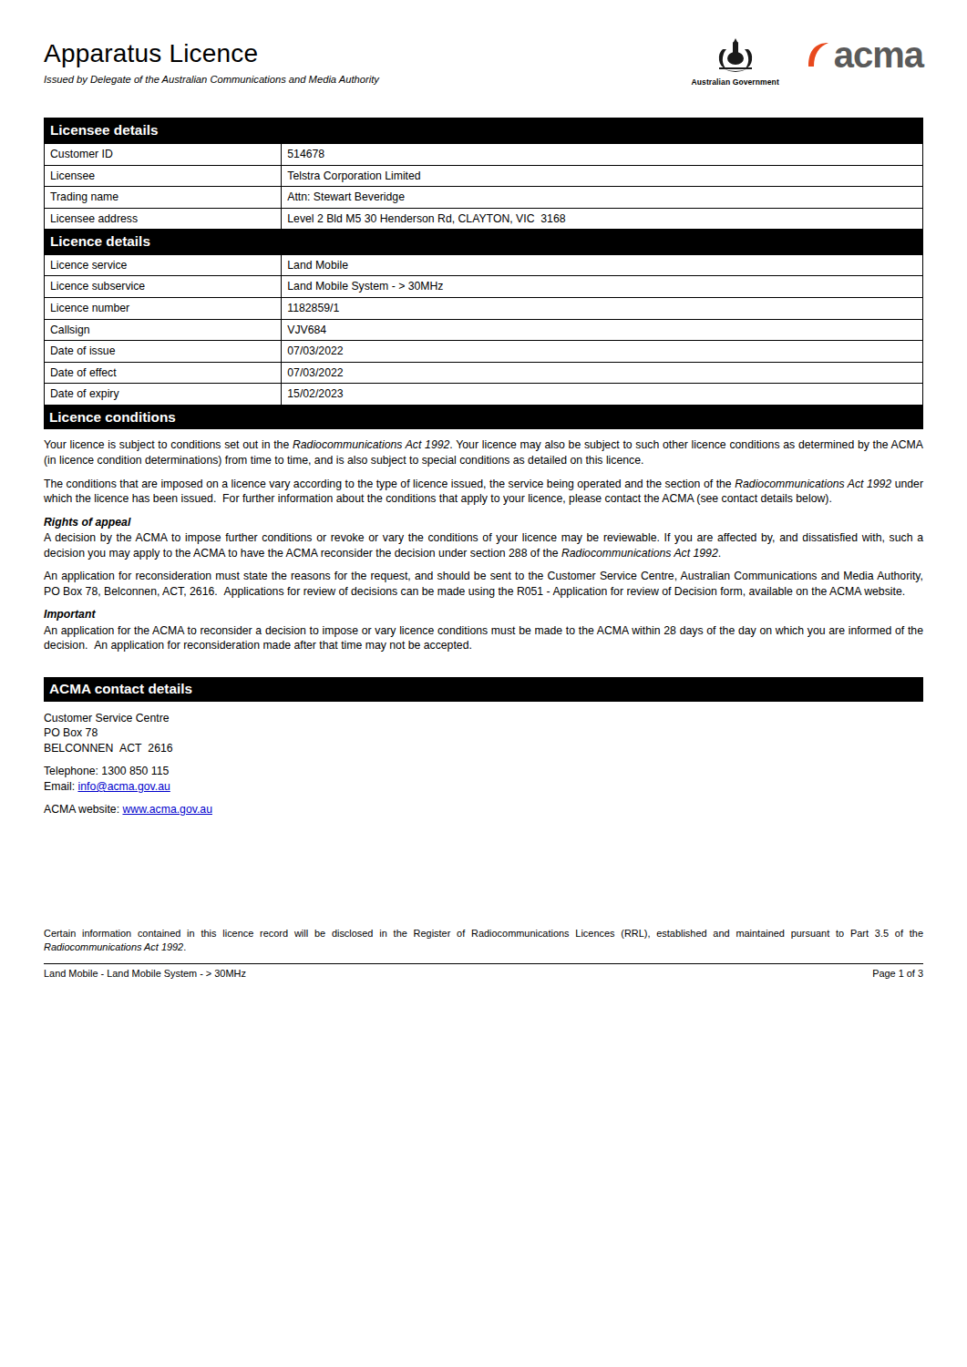Apparatus Licence
Issued by Delegate of the Australian Communications and Media Authority
Australian Government
acma
| Licensee details |
| Customer ID | 514678 |
| Licensee | Telstra Corporation Limited |
| Trading name | Attn: Stewart Beveridge |
| Licensee address | Level 2 Bld M5 30 Henderson Rd, CLAYTON, VIC 3168 |
| Licence details |
| Licence service | Land Mobile |
| Licence subservice | Land Mobile System - > 30MHz |
| Licence number | 1182859/1 |
| Callsign | VJV684 |
| Date of issue | 07/03/2022 |
| Date of effect | 07/03/2022 |
| Date of expiry | 15/02/2023 |
Licence conditions
Your licence is subject to conditions set out in the Radiocommunications Act 1992. Your licence may also be subject to such other licence conditions as determined by the ACMA (in licence condition determinations) from time to time, and is also subject to special conditions as detailed on this licence.
The conditions that are imposed on a licence vary according to the type of licence issued, the service being operated and the section of the Radiocommunications Act 1992 under which the licence has been issued. For further information about the conditions that apply to your licence, please contact the ACMA (see contact details below).
Rights of appeal
A decision by the ACMA to impose further conditions or revoke or vary the conditions of your licence may be reviewable. If you are affected by, and dissatisfied with, such a decision you may apply to the ACMA to have the ACMA reconsider the decision under section 288 of the Radiocommunications Act 1992.
An application for reconsideration must state the reasons for the request, and should be sent to the Customer Service Centre, Australian Communications and Media Authority, PO Box 78, Belconnen, ACT, 2616. Applications for review of decisions can be made using the R051 - Application for review of Decision form, available on the ACMA website.
Important
An application for the ACMA to reconsider a decision to impose or vary licence conditions must be made to the ACMA within 28 days of the day on which you are informed of the decision. An application for reconsideration made after that time may not be accepted.
ACMA contact details
Customer Service Centre
PO Box 78
BELCONNEN ACT 2616
Telephone: 1300 850 115
Email: info@acma.gov.au
ACMA website: www.acma.gov.au
Certain information contained in this licence record will be disclosed in the Register of Radiocommunications Licences (RRL), established and maintained pursuant to Part 3.5 of the Radiocommunications Act 1992.
Land Mobile - Land Mobile System - > 30MHz Page 1 of 3